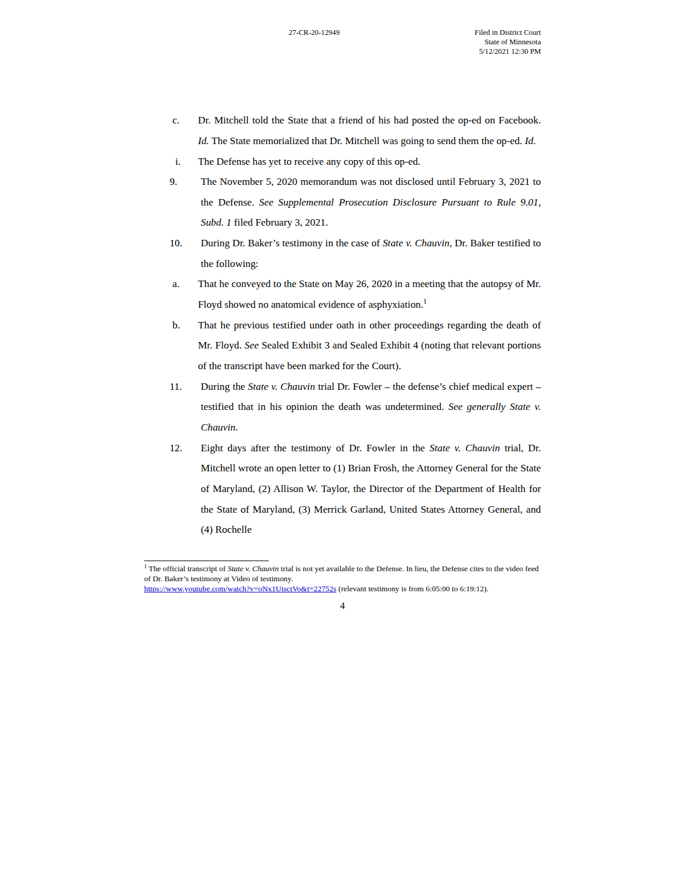27-CR-20-12949
Filed in District Court
State of Minnesota
5/12/2021 12:30 PM
c. Dr. Mitchell told the State that a friend of his had posted the op-ed on Facebook. Id. The State memorialized that Dr. Mitchell was going to send them the op-ed. Id.
i. The Defense has yet to receive any copy of this op-ed.
9. The November 5, 2020 memorandum was not disclosed until February 3, 2021 to the Defense. See Supplemental Prosecution Disclosure Pursuant to Rule 9.01, Subd. 1 filed February 3, 2021.
10. During Dr. Baker’s testimony in the case of State v. Chauvin, Dr. Baker testified to the following:
a. That he conveyed to the State on May 26, 2020 in a meeting that the autopsy of Mr. Floyd showed no anatomical evidence of asphyxiation.1
b. That he previous testified under oath in other proceedings regarding the death of Mr. Floyd. See Sealed Exhibit 3 and Sealed Exhibit 4 (noting that relevant portions of the transcript have been marked for the Court).
11. During the State v. Chauvin trial Dr. Fowler – the defense’s chief medical expert – testified that in his opinion the death was undetermined. See generally State v. Chauvin.
12. Eight days after the testimony of Dr. Fowler in the State v. Chauvin trial, Dr. Mitchell wrote an open letter to (1) Brian Frosh, the Attorney General for the State of Maryland, (2) Allison W. Taylor, the Director of the Department of Health for the State of Maryland, (3) Merrick Garland, United States Attorney General, and (4) Rochelle
1 The official transcript of State v. Chauvin trial is not yet available to the Defense. In lieu, the Defense cites to the video feed of Dr. Baker’s testimony at Video of testimony.
https://www.youtube.com/watch?v=oNx1UtsctVo&t=22752s (relevant testimony is from 6:05:00 to 6:19:12).
4